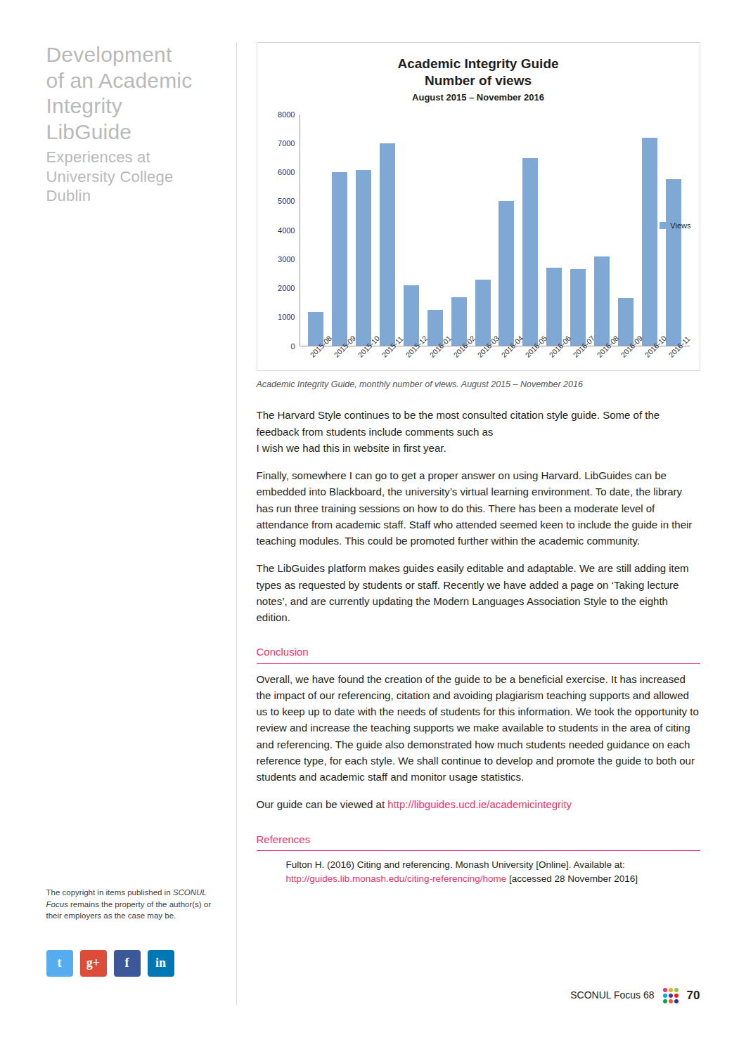Development
of an Academic
Integrity
LibGuide
Experiences at
University College
Dublin
The copyright in items published in SCONUL Focus remains the property of the author(s) or their employers as the case may be.
t g+ f in
Academic Integrity Guide
Number of views
August 2015 – November 2016
8000 7000 6000 5000 4000 3000 2000 1000 0
Views
2015-08 2015-09 2015-10 2015-11 2015-12 2016-01 2016-02 2016-03 2016-04 2016-05 2016-06 2016-07 2016-08 2016-09 2016-10 2016-11
Academic Integrity Guide, monthly number of views. August 2015 – November 2016
The Harvard Style continues to be the most consulted citation style guide. Some of the feedback from students include comments such as
I wish we had this in website in first year.
Finally, somewhere I can go to get a proper answer on using Harvard. LibGuides can be embedded into Blackboard, the university’s virtual learning environment. To date, the library has run three training sessions on how to do this. There has been a moderate level of attendance from academic staff. Staff who attended seemed keen to include the guide in their teaching modules. This could be promoted further within the academic community.
The LibGuides platform makes guides easily editable and adaptable. We are still adding item types as requested by students or staff. Recently we have added a page on ‘Taking lecture notes’, and are currently updating the Modern Languages Association Style to the eighth edition.
Conclusion
Overall, we have found the creation of the guide to be a beneficial exercise. It has increased the impact of our referencing, citation and avoiding plagiarism teaching supports and allowed us to keep up to date with the needs of students for this information. We took the opportunity to review and increase the teaching supports we make available to students in the area of citing and referencing. The guide also demonstrated how much students needed guidance on each reference type, for each style. We shall continue to develop and promote the guide to both our students and academic staff and monitor usage statistics.
Our guide can be viewed at http://libguides.ucd.ie/academicintegrity
References
Fulton H. (2016) Citing and referencing. Monash University [Online]. Available at: http://guides.lib.monash.edu/citing-referencing/home [accessed 28 November 2016]
SCONUL Focus 68 70